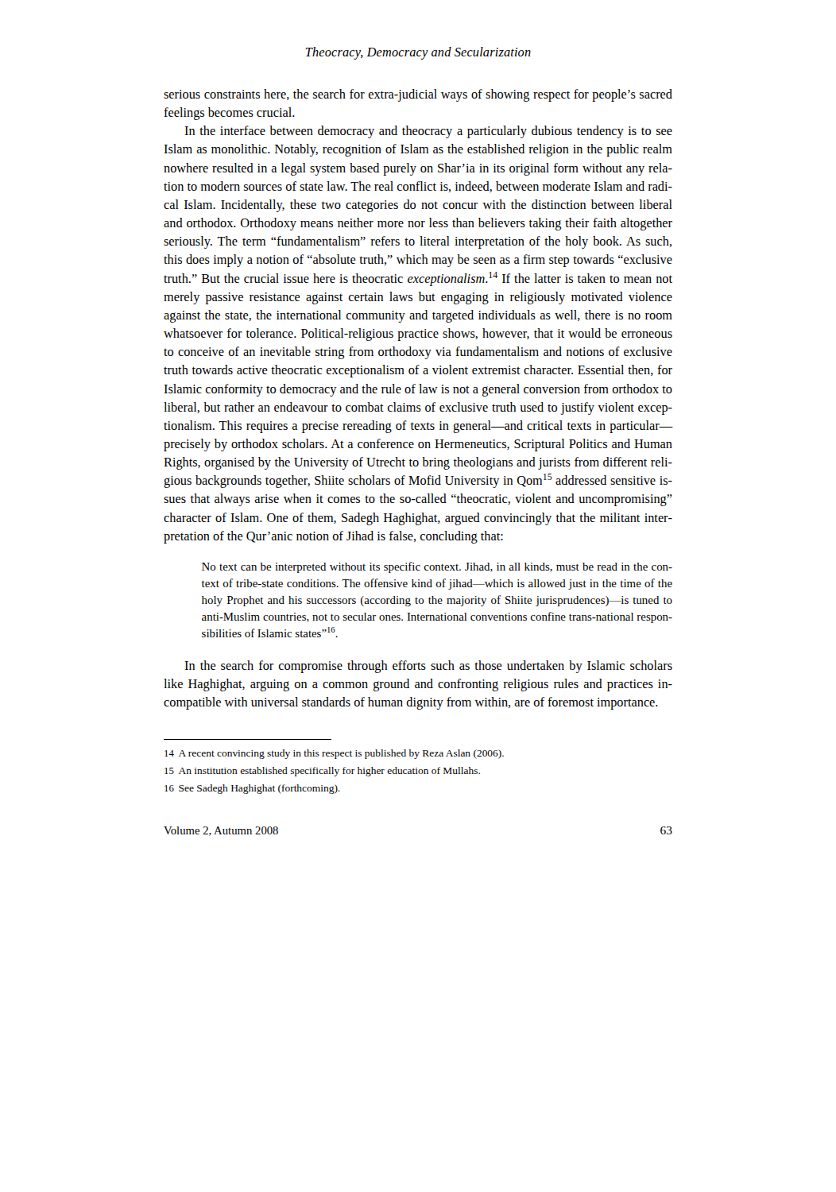Theocracy, Democracy and Secularization
serious constraints here, the search for extra-judicial ways of showing respect for people’s sacred feelings becomes crucial.
In the interface between democracy and theocracy a particularly dubious tendency is to see Islam as monolithic. Notably, recognition of Islam as the established religion in the public realm nowhere resulted in a legal system based purely on Shar’ia in its original form without any relation to modern sources of state law. The real conflict is, indeed, between moderate Islam and radical Islam. Incidentally, these two categories do not concur with the distinction between liberal and orthodox. Orthodoxy means neither more nor less than believers taking their faith altogether seriously. The term “fundamentalism” refers to literal interpretation of the holy book. As such, this does imply a notion of “absolute truth,” which may be seen as a firm step towards “exclusive truth.” But the crucial issue here is theocratic exceptionalism.14 If the latter is taken to mean not merely passive resistance against certain laws but engaging in religiously motivated violence against the state, the international community and targeted individuals as well, there is no room whatsoever for tolerance. Political-religious practice shows, however, that it would be erroneous to conceive of an inevitable string from orthodoxy via fundamentalism and notions of exclusive truth towards active theocratic exceptionalism of a violent extremist character. Essential then, for Islamic conformity to democracy and the rule of law is not a general conversion from orthodox to liberal, but rather an endeavour to combat claims of exclusive truth used to justify violent exceptionalism. This requires a precise rereading of texts in general—and critical texts in particular—precisely by orthodox scholars. At a conference on Hermeneutics, Scriptural Politics and Human Rights, organised by the University of Utrecht to bring theologians and jurists from different religious backgrounds together, Shiite scholars of Mofid University in Qom15 addressed sensitive issues that always arise when it comes to the so-called “theocratic, violent and uncompromising” character of Islam. One of them, Sadegh Haghighat, argued convincingly that the militant interpretation of the Qur’anic notion of Jihad is false, concluding that:
No text can be interpreted without its specific context. Jihad, in all kinds, must be read in the context of tribe-state conditions. The offensive kind of jihad—which is allowed just in the time of the holy Prophet and his successors (according to the majority of Shiite jurisprudences)—is tuned to anti-Muslim countries, not to secular ones. International conventions confine trans-national responsibilities of Islamic states”16.
In the search for compromise through efforts such as those undertaken by Islamic scholars like Haghighat, arguing on a common ground and confronting religious rules and practices incompatible with universal standards of human dignity from within, are of foremost importance.
14 A recent convincing study in this respect is published by Reza Aslan (2006).
15 An institution established specifically for higher education of Mullahs.
16 See Sadegh Haghighat (forthcoming).
Volume 2, Autumn 2008 63